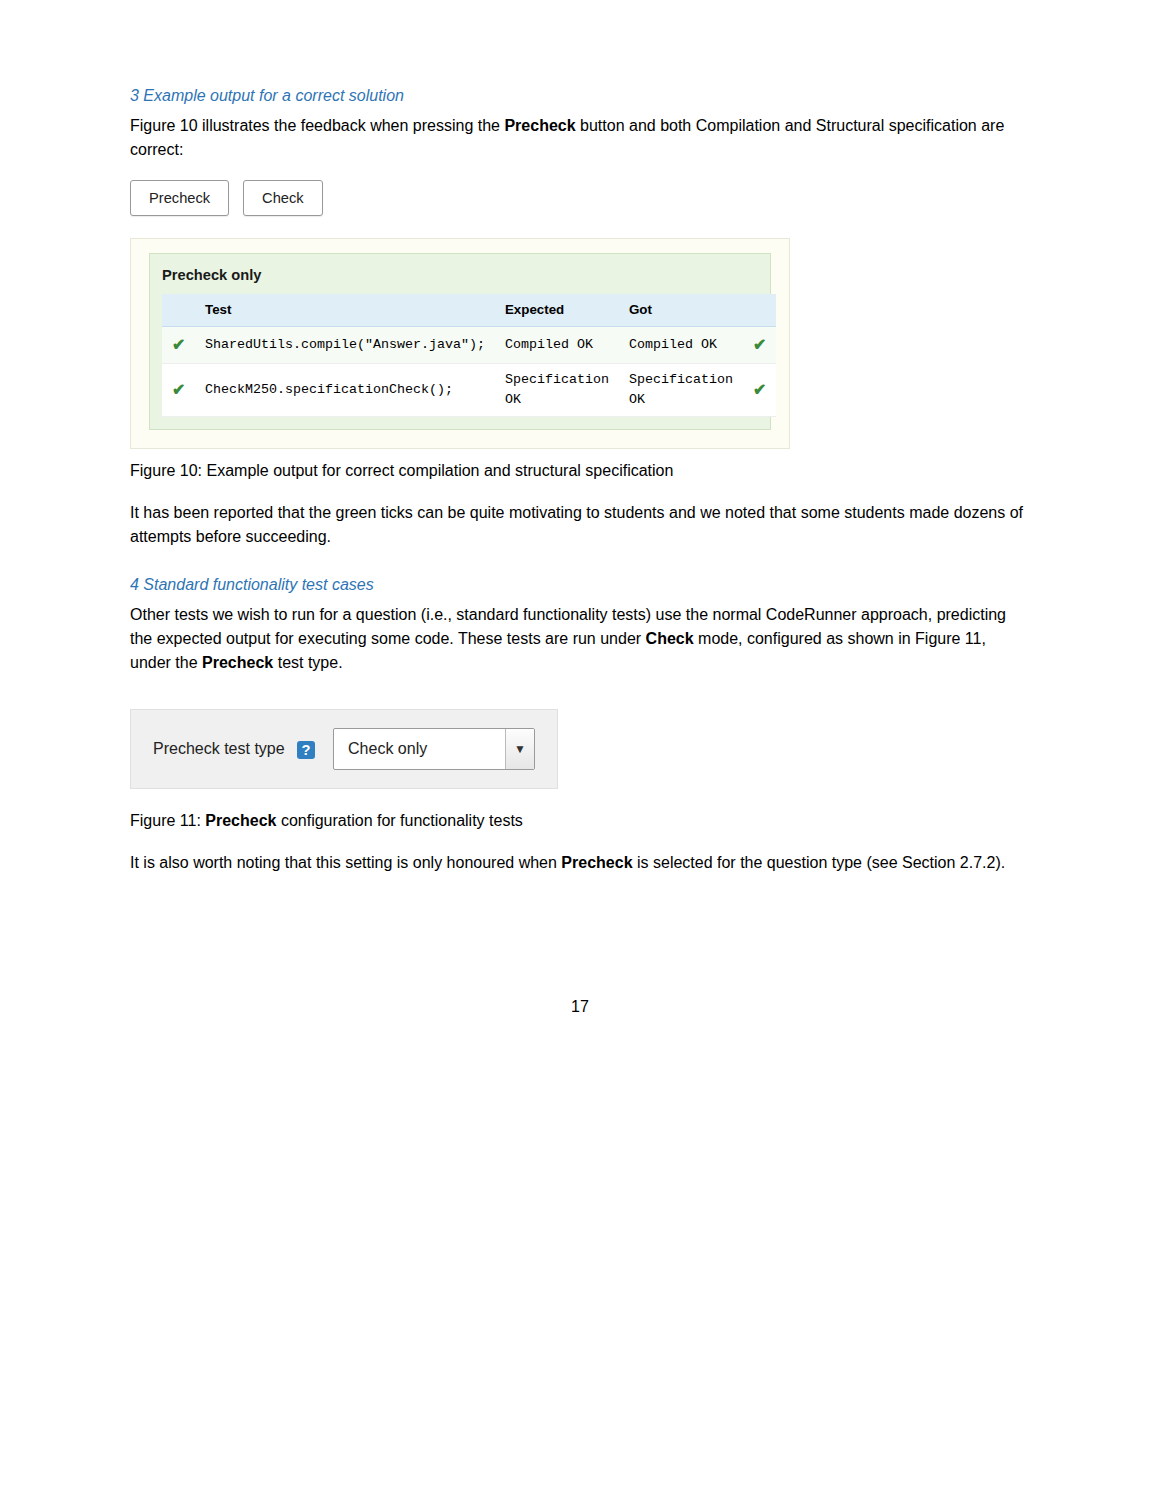3 Example output for a correct solution
Figure 10 illustrates the feedback when pressing the Precheck button and both Compilation and Structural specification are correct:
Precheck Check
Precheck only
| | Test | Expected | Got | |
| --- | --- | --- | --- | --- |
| ✔ | SharedUtils.compile("Answer.java"); | Compiled OK | Compiled OK | ✔ |
| ✔ | CheckM250.specificationCheck(); | Specification OK | Specification OK | ✔ |
Figure 10: Example output for correct compilation and structural specification
It has been reported that the green ticks can be quite motivating to students and we noted that some students made dozens of attempts before succeeding.
4 Standard functionality test cases
Other tests we wish to run for a question (i.e., standard functionality tests) use the normal CodeRunner approach, predicting the expected output for executing some code. These tests are run under Check mode, configured as shown in Figure 11, under the Precheck test type.
Precheck test type ? Check only ▼
Figure 11: Precheck configuration for functionality tests
It is also worth noting that this setting is only honoured when Precheck is selected for the question type (see Section 2.7.2).
17